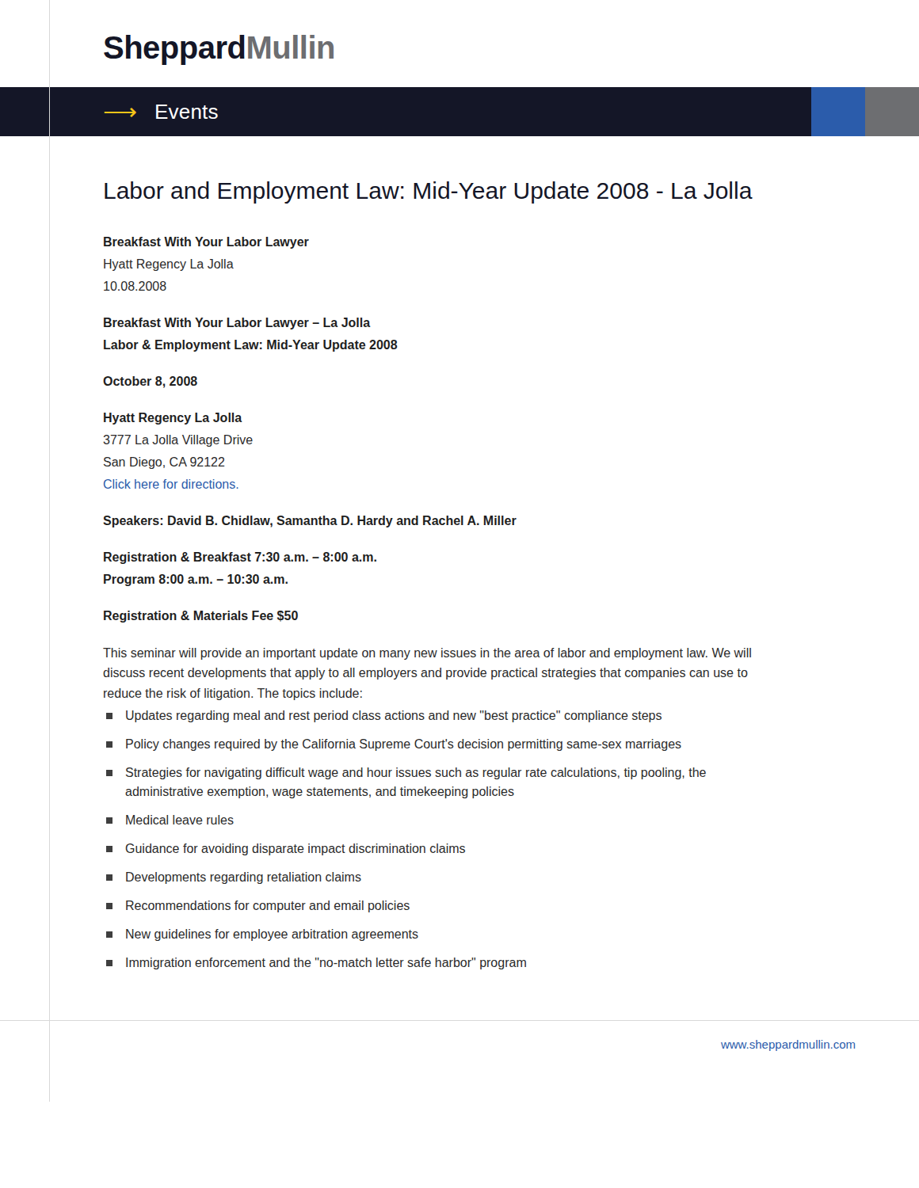Sheppard Mullin
⟶ Events
Labor and Employment Law: Mid-Year Update 2008 - La Jolla
Breakfast With Your Labor Lawyer
Hyatt Regency La Jolla
10.08.2008
Breakfast With Your Labor Lawyer – La Jolla
Labor & Employment Law: Mid-Year Update 2008
October 8, 2008
Hyatt Regency La Jolla
3777 La Jolla Village Drive
San Diego, CA 92122
Click here for directions.
Speakers: David B. Chidlaw, Samantha D. Hardy and Rachel A. Miller
Registration & Breakfast 7:30 a.m. – 8:00 a.m.
Program 8:00 a.m. – 10:30 a.m.
Registration & Materials Fee $50
This seminar will provide an important update on many new issues in the area of labor and employment law. We will discuss recent developments that apply to all employers and provide practical strategies that companies can use to reduce the risk of litigation. The topics include:
Updates regarding meal and rest period class actions and new "best practice" compliance steps
Policy changes required by the California Supreme Court's decision permitting same-sex marriages
Strategies for navigating difficult wage and hour issues such as regular rate calculations, tip pooling, the administrative exemption, wage statements, and timekeeping policies
Medical leave rules
Guidance for avoiding disparate impact discrimination claims
Developments regarding retaliation claims
Recommendations for computer and email policies
New guidelines for employee arbitration agreements
Immigration enforcement and the "no-match letter safe harbor" program
www.sheppardmullin.com